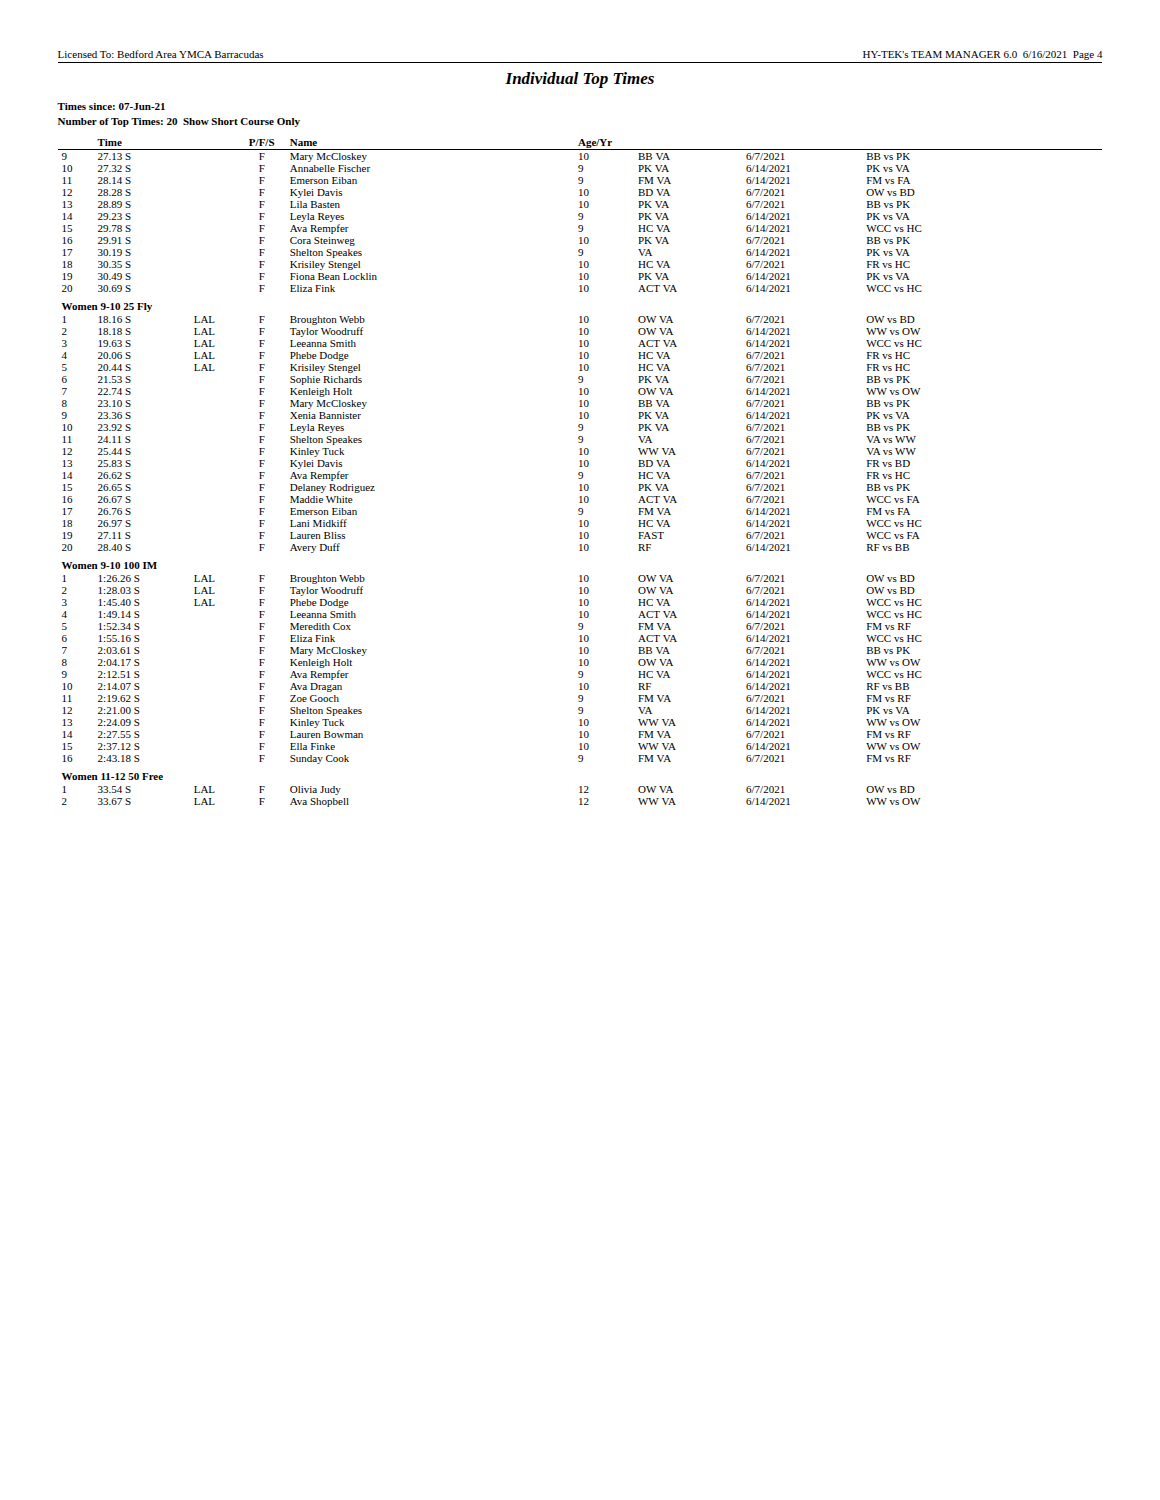Licensed To: Bedford Area YMCA Barracudas
HY-TEK's TEAM MANAGER 6.0 6/16/2021 Page 4
Individual Top Times
Times since: 07-Jun-21
Number of Top Times: 20 Show Short Course Only
| | Time | | P/F/S | Name | Age/Yr | | | |
| --- | --- | --- | --- | --- | --- | --- | --- | --- |
| 9 | 27.13 S | | F | Mary McCloskey | 10 | BB VA | 6/7/2021 | BB vs PK |
| 10 | 27.32 S | | F | Annabelle Fischer | 9 | PK VA | 6/14/2021 | PK vs VA |
| 11 | 28.14 S | | F | Emerson Eiban | 9 | FM VA | 6/14/2021 | FM vs FA |
| 12 | 28.28 S | | F | Kylei Davis | 10 | BD VA | 6/7/2021 | OW vs BD |
| 13 | 28.89 S | | F | Lila Basten | 10 | PK VA | 6/7/2021 | BB vs PK |
| 14 | 29.23 S | | F | Leyla Reyes | 9 | PK VA | 6/14/2021 | PK vs VA |
| 15 | 29.78 S | | F | Ava Rempfer | 9 | HC VA | 6/14/2021 | WCC vs HC |
| 16 | 29.91 S | | F | Cora Steinweg | 10 | PK VA | 6/7/2021 | BB vs PK |
| 17 | 30.19 S | | F | Shelton Speakes | 9 | VA | 6/14/2021 | PK vs VA |
| 18 | 30.35 S | | F | Krisiley Stengel | 10 | HC VA | 6/7/2021 | FR vs HC |
| 19 | 30.49 S | | F | Fiona Bean Locklin | 10 | PK VA | 6/14/2021 | PK vs VA |
| 20 | 30.69 S | | F | Eliza Fink | 10 | ACT VA | 6/14/2021 | WCC vs HC |
| Women 9-10 25 Fly |
| 1 | 18.16 S | LAL | F | Broughton Webb | 10 | OW VA | 6/7/2021 | OW vs BD |
| 2 | 18.18 S | LAL | F | Taylor Woodruff | 10 | OW VA | 6/14/2021 | WW vs OW |
| 3 | 19.63 S | LAL | F | Leeanna Smith | 10 | ACT VA | 6/14/2021 | WCC vs HC |
| 4 | 20.06 S | LAL | F | Phebe Dodge | 10 | HC VA | 6/7/2021 | FR vs HC |
| 5 | 20.44 S | LAL | F | Krisiley Stengel | 10 | HC VA | 6/7/2021 | FR vs HC |
| 6 | 21.53 S | | F | Sophie Richards | 9 | PK VA | 6/7/2021 | BB vs PK |
| 7 | 22.74 S | | F | Kenleigh Holt | 10 | OW VA | 6/14/2021 | WW vs OW |
| 8 | 23.10 S | | F | Mary McCloskey | 10 | BB VA | 6/7/2021 | BB vs PK |
| 9 | 23.36 S | | F | Xenia Bannister | 10 | PK VA | 6/14/2021 | PK vs VA |
| 10 | 23.92 S | | F | Leyla Reyes | 9 | PK VA | 6/7/2021 | BB vs PK |
| 11 | 24.11 S | | F | Shelton Speakes | 9 | VA | 6/7/2021 | VA vs WW |
| 12 | 25.44 S | | F | Kinley Tuck | 10 | WW VA | 6/7/2021 | VA vs WW |
| 13 | 25.83 S | | F | Kylei Davis | 10 | BD VA | 6/14/2021 | FR vs BD |
| 14 | 26.62 S | | F | Ava Rempfer | 9 | HC VA | 6/7/2021 | FR vs HC |
| 15 | 26.65 S | | F | Delaney Rodriguez | 10 | PK VA | 6/7/2021 | BB vs PK |
| 16 | 26.67 S | | F | Maddie White | 10 | ACT VA | 6/7/2021 | WCC vs FA |
| 17 | 26.76 S | | F | Emerson Eiban | 9 | FM VA | 6/14/2021 | FM vs FA |
| 18 | 26.97 S | | F | Lani Midkiff | 10 | HC VA | 6/14/2021 | WCC vs HC |
| 19 | 27.11 S | | F | Lauren Bliss | 10 | FAST | 6/7/2021 | WCC vs FA |
| 20 | 28.40 S | | F | Avery Duff | 10 | RF | 6/14/2021 | RF vs BB |
| Women 9-10 100 IM |
| 1 | 1:26.26 S | LAL | F | Broughton Webb | 10 | OW VA | 6/7/2021 | OW vs BD |
| 2 | 1:28.03 S | LAL | F | Taylor Woodruff | 10 | OW VA | 6/7/2021 | OW vs BD |
| 3 | 1:45.40 S | LAL | F | Phebe Dodge | 10 | HC VA | 6/14/2021 | WCC vs HC |
| 4 | 1:49.14 S | | F | Leeanna Smith | 10 | ACT VA | 6/14/2021 | WCC vs HC |
| 5 | 1:52.34 S | | F | Meredith Cox | 9 | FM VA | 6/7/2021 | FM vs RF |
| 6 | 1:55.16 S | | F | Eliza Fink | 10 | ACT VA | 6/14/2021 | WCC vs HC |
| 7 | 2:03.61 S | | F | Mary McCloskey | 10 | BB VA | 6/7/2021 | BB vs PK |
| 8 | 2:04.17 S | | F | Kenleigh Holt | 10 | OW VA | 6/14/2021 | WW vs OW |
| 9 | 2:12.51 S | | F | Ava Rempfer | 9 | HC VA | 6/14/2021 | WCC vs HC |
| 10 | 2:14.07 S | | F | Ava Dragan | 10 | RF | 6/14/2021 | RF vs BB |
| 11 | 2:19.62 S | | F | Zoe Gooch | 9 | FM VA | 6/7/2021 | FM vs RF |
| 12 | 2:21.00 S | | F | Shelton Speakes | 9 | VA | 6/14/2021 | PK vs VA |
| 13 | 2:24.09 S | | F | Kinley Tuck | 10 | WW VA | 6/14/2021 | WW vs OW |
| 14 | 2:27.55 S | | F | Lauren Bowman | 10 | FM VA | 6/7/2021 | FM vs RF |
| 15 | 2:37.12 S | | F | Ella Finke | 10 | WW VA | 6/14/2021 | WW vs OW |
| 16 | 2:43.18 S | | F | Sunday Cook | 9 | FM VA | 6/7/2021 | FM vs RF |
| Women 11-12 50 Free |
| 1 | 33.54 S | LAL | F | Olivia Judy | 12 | OW VA | 6/7/2021 | OW vs BD |
| 2 | 33.67 S | LAL | F | Ava Shopbell | 12 | WW VA | 6/14/2021 | WW vs OW |